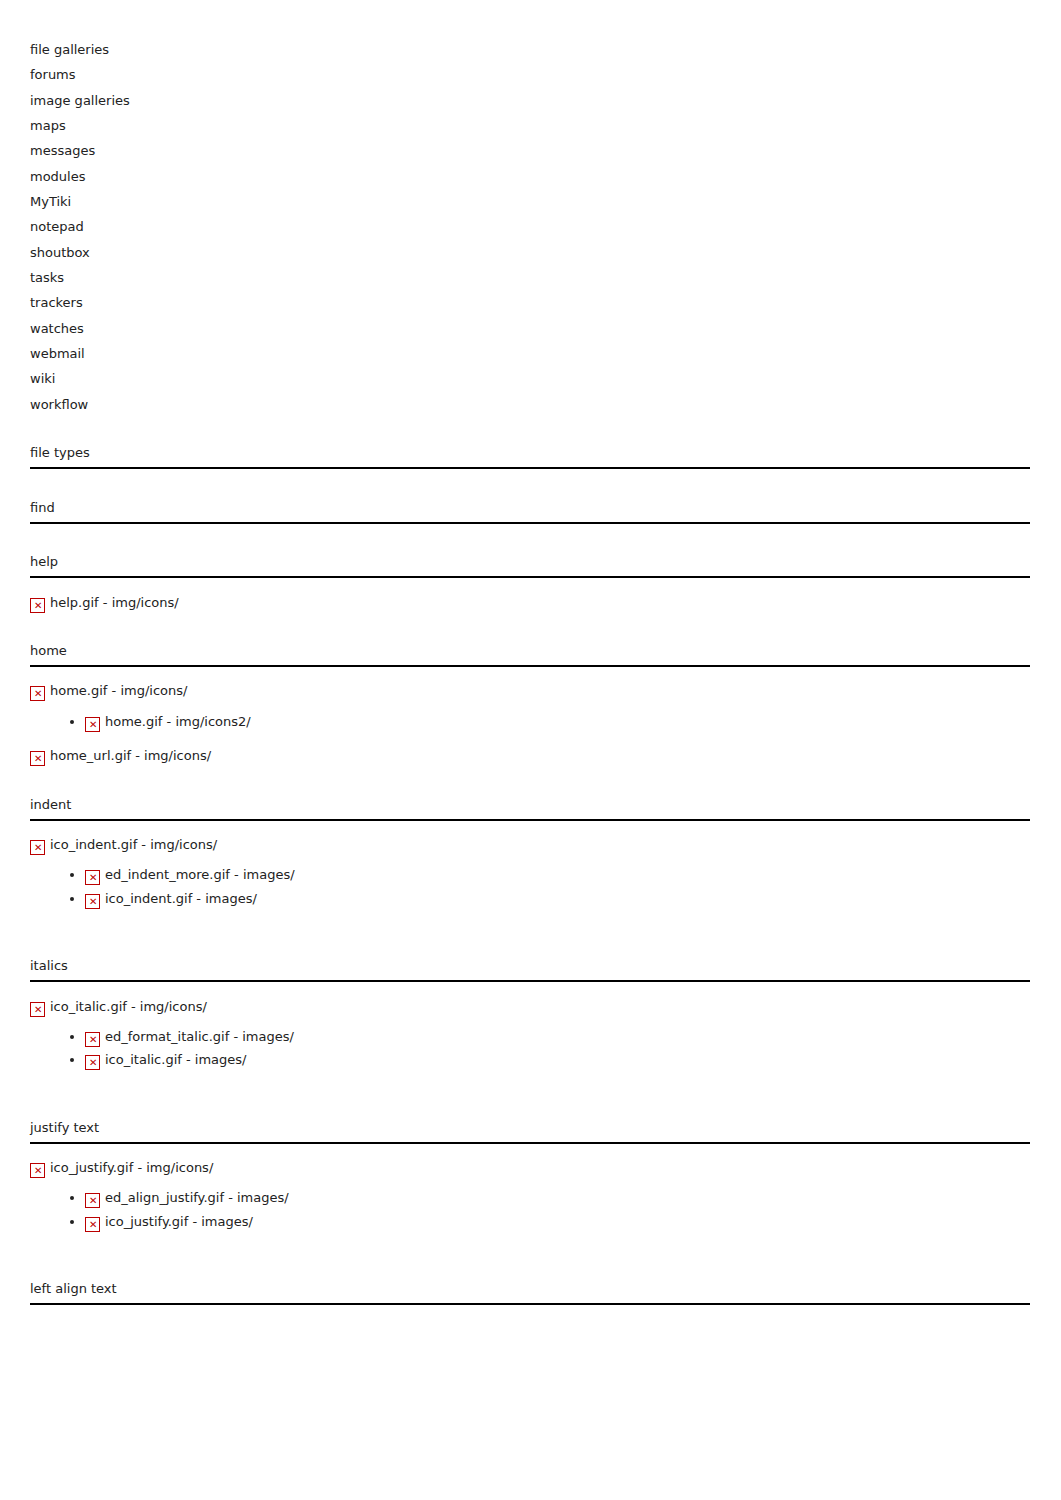file galleries
forums
image galleries
maps
messages
modules
MyTiki
notepad
shoutbox
tasks
trackers
watches
webmail
wiki
workflow
file types
find
help
✕help.gif - img/icons/
home
✕home.gif - img/icons/
✕home.gif - img/icons2/
✕home_url.gif - img/icons/
indent
✕ico_indent.gif - img/icons/
✕ed_indent_more.gif - images/
✕ico_indent.gif - images/
italics
✕ico_italic.gif - img/icons/
✕ed_format_italic.gif - images/
✕ico_italic.gif - images/
justify text
✕ico_justify.gif - img/icons/
✕ed_align_justify.gif - images/
✕ico_justify.gif - images/
left align text